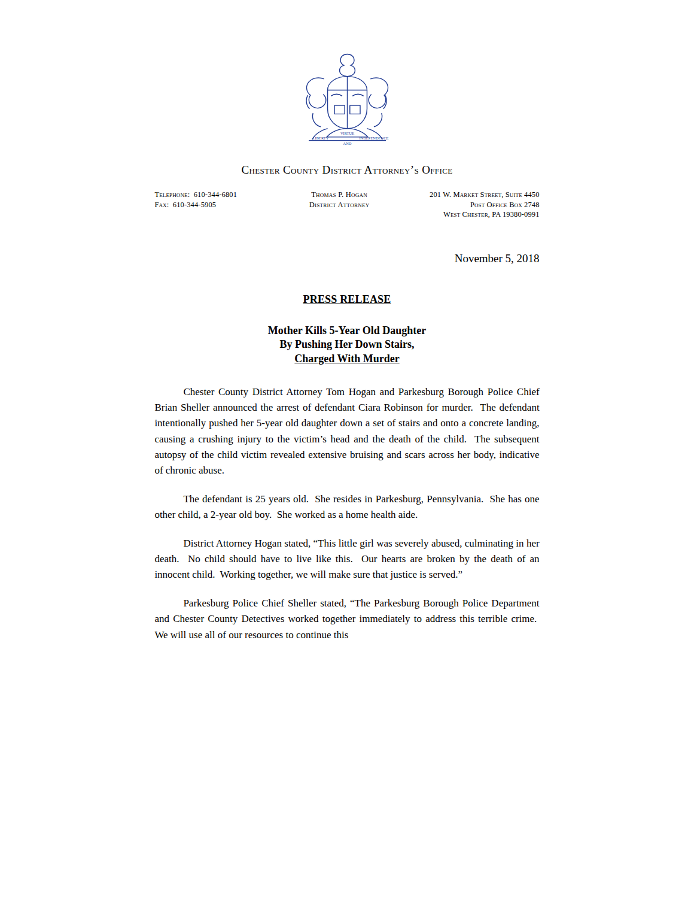Chester County District Attorney’s Office
| Telephone: 610-344-6801 Fax: 610-344-5905 | Thomas P. Hogan District Attorney | 201 W. Market Street, Suite 4450 Post Office Box 2748 West Chester, PA 19380-0991 |
November 5, 2018
PRESS RELEASE
Mother Kills 5-Year Old Daughter
By Pushing Her Down Stairs,
Charged With Murder
Chester County District Attorney Tom Hogan and Parkesburg Borough Police Chief Brian Sheller announced the arrest of defendant Ciara Robinson for murder. The defendant intentionally pushed her 5-year old daughter down a set of stairs and onto a concrete landing, causing a crushing injury to the victim’s head and the death of the child. The subsequent autopsy of the child victim revealed extensive bruising and scars across her body, indicative of chronic abuse.
The defendant is 25 years old. She resides in Parkesburg, Pennsylvania. She has one other child, a 2-year old boy. She worked as a home health aide.
District Attorney Hogan stated, “This little girl was severely abused, culminating in her death. No child should have to live like this. Our hearts are broken by the death of an innocent child. Working together, we will make sure that justice is served.”
Parkesburg Police Chief Sheller stated, “The Parkesburg Borough Police Department and Chester County Detectives worked together immediately to address this terrible crime. We will use all of our resources to continue this